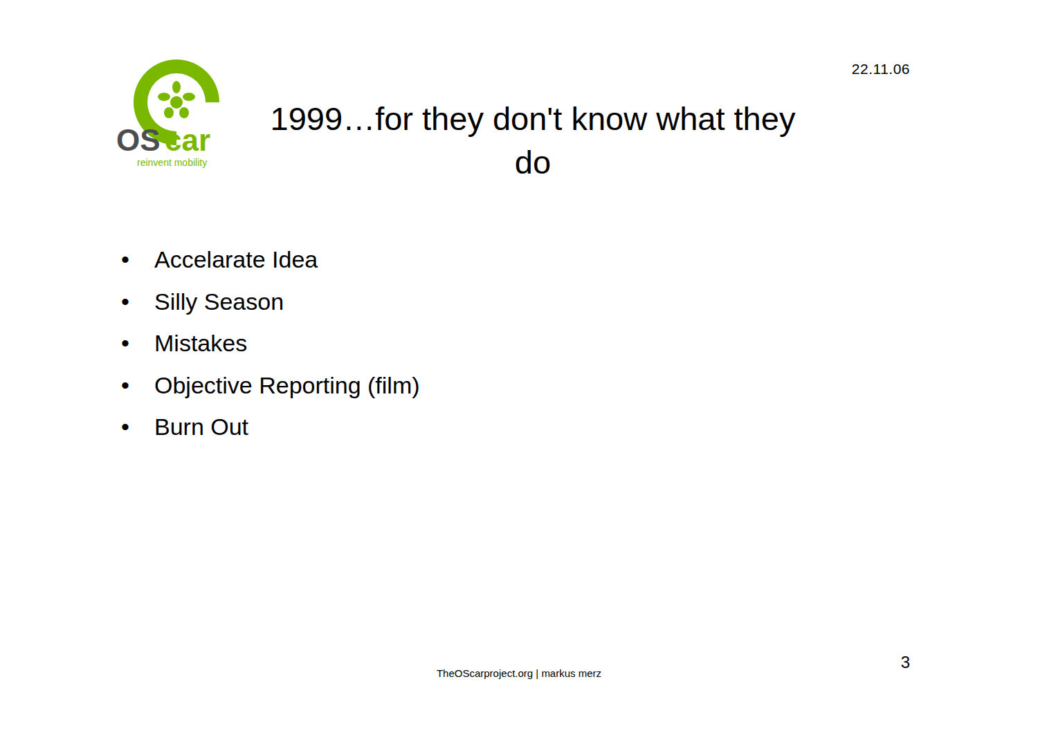22.11.06
OS car reinvent mobility
1999…for they don't know what they do
Accelarate Idea
Silly Season
Mistakes
Objective Reporting (film)
Burn Out
TheOScarproject.org | markus merz
3